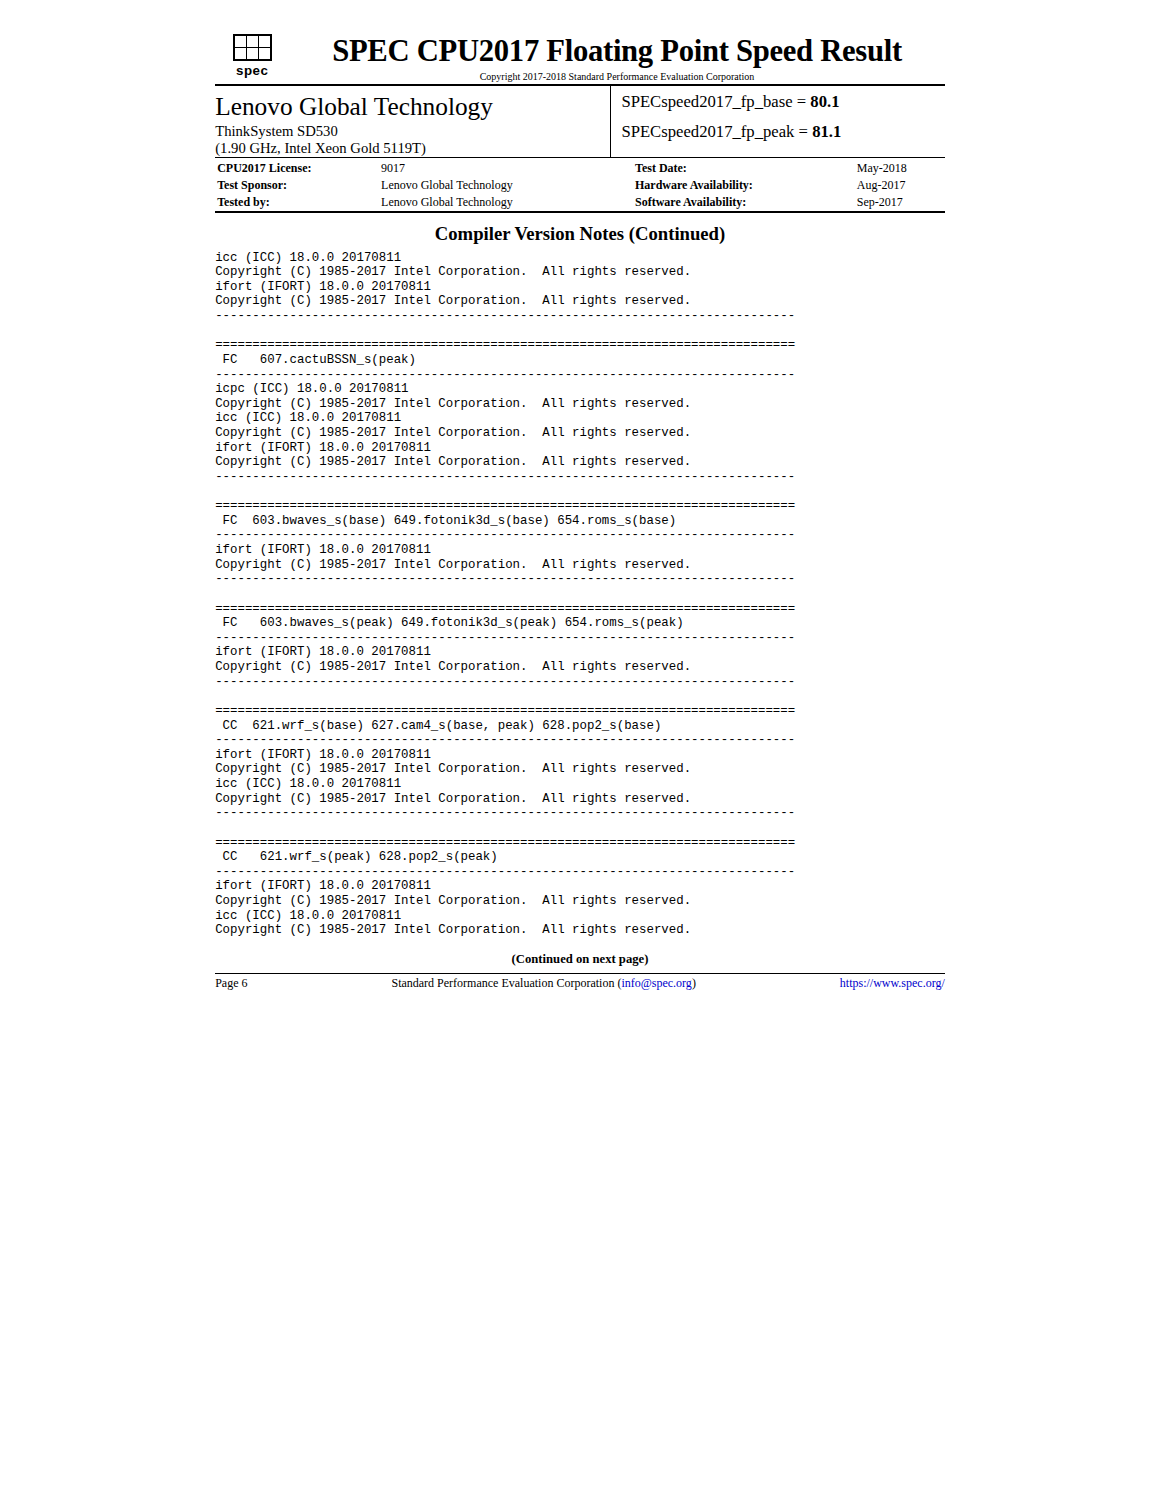spec
SPEC CPU2017 Floating Point Speed Result
Copyright 2017-2018 Standard Performance Evaluation Corporation
Lenovo Global Technology
ThinkSystem SD530(1.90 GHz, Intel Xeon Gold 5119T)
SPECspeed2017_fp_base = 80.1
SPECspeed2017_fp_peak = 81.1
| CPU2017 License: | 9017 | Test Date: | May-2018 |
| Test Sponsor: | Lenovo Global Technology | Hardware Availability: | Aug-2017 |
| Tested by: | Lenovo Global Technology | Software Availability: | Sep-2017 |
Compiler Version Notes (Continued)
icc (ICC) 18.0.0 20170811
Copyright (C) 1985-2017 Intel Corporation.  All rights reserved.
ifort (IFORT) 18.0.0 20170811
Copyright (C) 1985-2017 Intel Corporation.  All rights reserved.
------------------------------------------------------------------------------

==============================================================================
 FC   607.cactuBSSN_s(peak)
------------------------------------------------------------------------------
icpc (ICC) 18.0.0 20170811
Copyright (C) 1985-2017 Intel Corporation.  All rights reserved.
icc (ICC) 18.0.0 20170811
Copyright (C) 1985-2017 Intel Corporation.  All rights reserved.
ifort (IFORT) 18.0.0 20170811
Copyright (C) 1985-2017 Intel Corporation.  All rights reserved.
------------------------------------------------------------------------------

==============================================================================
 FC  603.bwaves_s(base) 649.fotonik3d_s(base) 654.roms_s(base)
------------------------------------------------------------------------------
ifort (IFORT) 18.0.0 20170811
Copyright (C) 1985-2017 Intel Corporation.  All rights reserved.
------------------------------------------------------------------------------

==============================================================================
 FC   603.bwaves_s(peak) 649.fotonik3d_s(peak) 654.roms_s(peak)
------------------------------------------------------------------------------
ifort (IFORT) 18.0.0 20170811
Copyright (C) 1985-2017 Intel Corporation.  All rights reserved.
------------------------------------------------------------------------------

==============================================================================
 CC  621.wrf_s(base) 627.cam4_s(base, peak) 628.pop2_s(base)
------------------------------------------------------------------------------
ifort (IFORT) 18.0.0 20170811
Copyright (C) 1985-2017 Intel Corporation.  All rights reserved.
icc (ICC) 18.0.0 20170811
Copyright (C) 1985-2017 Intel Corporation.  All rights reserved.
------------------------------------------------------------------------------

==============================================================================
 CC   621.wrf_s(peak) 628.pop2_s(peak)
------------------------------------------------------------------------------
ifort (IFORT) 18.0.0 20170811
Copyright (C) 1985-2017 Intel Corporation.  All rights reserved.
icc (ICC) 18.0.0 20170811
Copyright (C) 1985-2017 Intel Corporation.  All rights reserved.
(Continued on next page)
Page 6
Standard Performance Evaluation Corporation (info@spec.org)
https://www.spec.org/